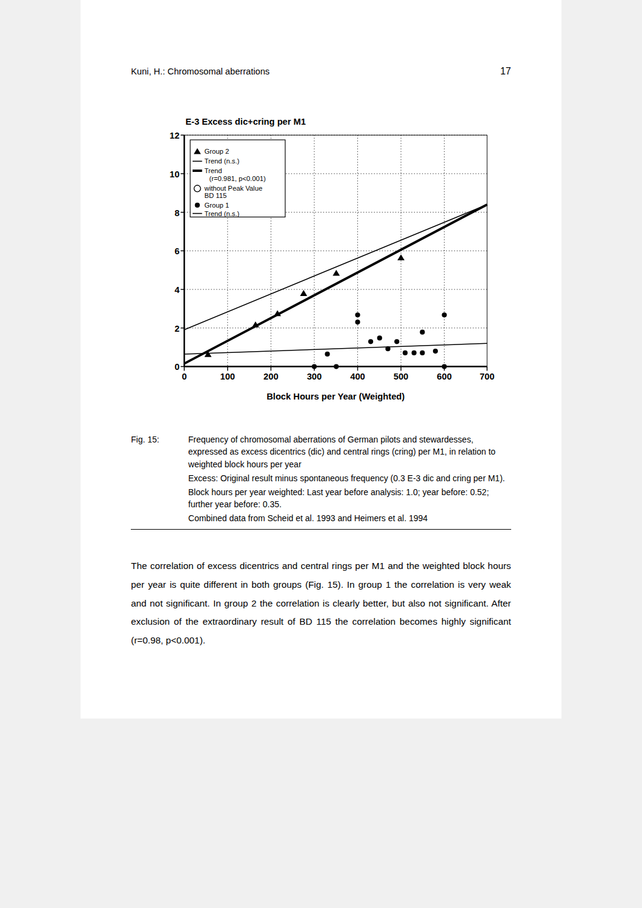Kuni, H.: Chromosomal aberrations 17
Frequency of chromosomal aberrations versus weighted block hours per year E-3 Excess dic+cring per M1 Plot area: x 90..600 ; y 40..430 (x: 0..700 hours, y: 0..12) 12 10 8 6 4 2 0 0 100 200 300 400 500 600 700 Block Hours per Year (Weighted) Group 2 Trend (n.s.) Trend (r=0.981, p<0.001) without Peak Value BD 115 Group 1 Trend (n.s.)
Fig. 15:
Frequency of chromosomal aberrations of German pilots and stewardesses, expressed as excess dicentrics (dic) and central rings (cring) per M1, in relation to weighted block hours per year
Excess: Original result minus spontaneous frequency (0.3 E-3 dic and cring per M1).
Block hours per year weighted: Last year before analysis: 1.0; year before: 0.52; further year before: 0.35.
Combined data from Scheid et al. 1993 and Heimers et al. 1994
The correlation of excess dicentrics and central rings per M1 and the weighted block hours per year is quite different in both groups (Fig. 15). In group 1 the correlation is very weak and not significant. In group 2 the correlation is clearly better, but also not significant. After exclusion of the extraordinary result of BD 115 the correlation becomes highly significant (r=0.98, p<0.001).